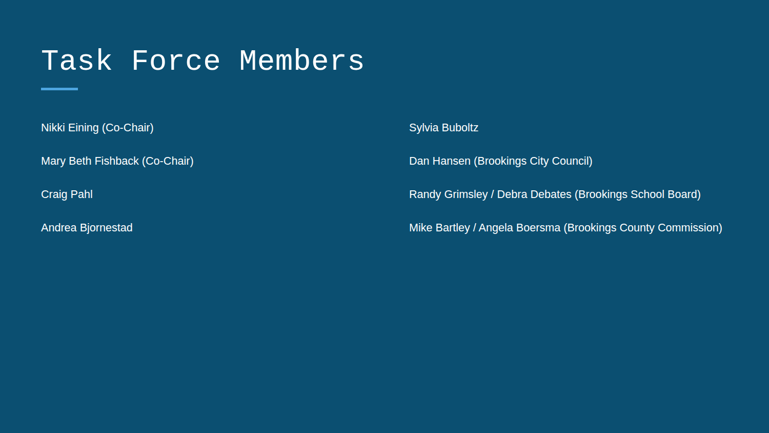Task Force Members
Nikki Eining (Co-Chair)
Mary Beth Fishback (Co-Chair)
Craig Pahl
Andrea Bjornestad
Sylvia Buboltz
Dan Hansen (Brookings City Council)
Randy Grimsley / Debra Debates (Brookings School Board)
Mike Bartley / Angela Boersma (Brookings County Commission)